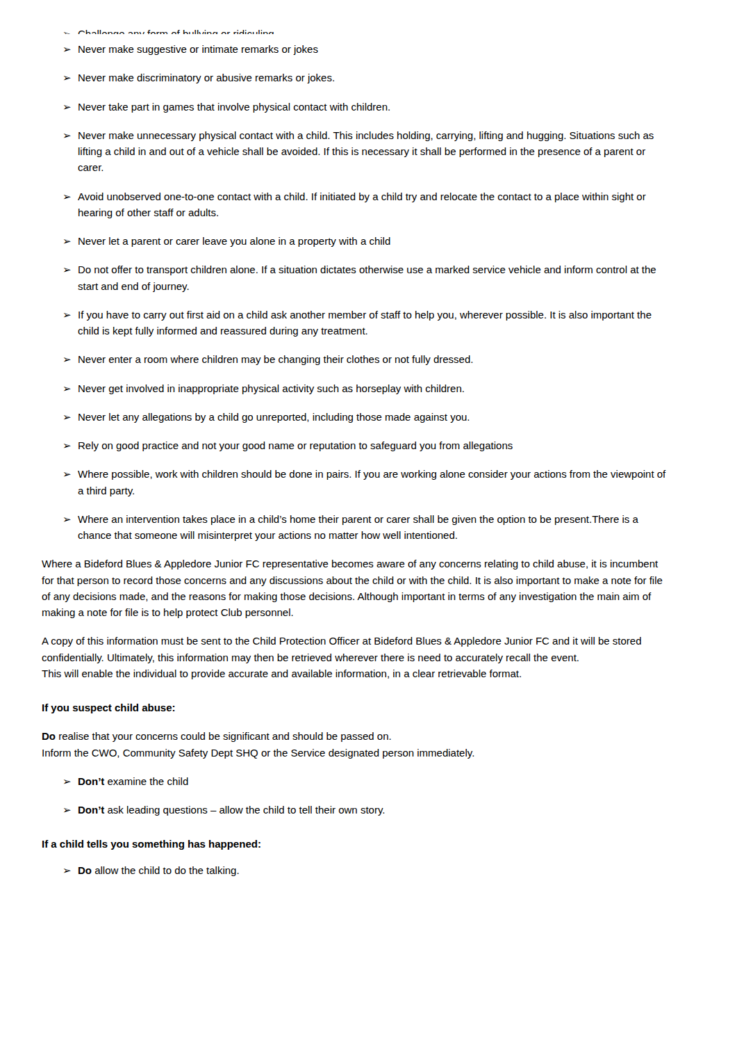Challenge any form of bullying or ridiculing.
Never make suggestive or intimate remarks or jokes
Never make discriminatory or abusive remarks or jokes.
Never take part in games that involve physical contact with children.
Never make unnecessary physical contact with a child. This includes holding, carrying, lifting and hugging. Situations such as lifting a child in and out of a vehicle shall be avoided. If this is necessary it shall be performed in the presence of a parent or carer.
Avoid unobserved one-to-one contact with a child. If initiated by a child try and relocate the contact to a place within sight or hearing of other staff or adults.
Never let a parent or carer leave you alone in a property with a child
Do not offer to transport children alone. If a situation dictates otherwise use a marked service vehicle and inform control at the start and end of journey.
If you have to carry out first aid on a child ask another member of staff to help you, wherever possible. It is also important the child is kept fully informed and reassured during any treatment.
Never enter a room where children may be changing their clothes or not fully dressed.
Never get involved in inappropriate physical activity such as horseplay with children.
Never let any allegations by a child go unreported, including those made against you.
Rely on good practice and not your good name or reputation to safeguard you from allegations
Where possible, work with children should be done in pairs. If you are working alone consider your actions from the viewpoint of a third party.
Where an intervention takes place in a child’s home their parent or carer shall be given the option to be present.There is a chance that someone will misinterpret your actions no matter how well intentioned.
Where a Bideford Blues & Appledore Junior FC representative becomes aware of any concerns relating to child abuse, it is incumbent for that person to record those concerns and any discussions about the child or with the child. It is also important to make a note for file of any decisions made, and the reasons for making those decisions. Although important in terms of any investigation the main aim of making a note for file is to help protect Club personnel.
A copy of this information must be sent to the Child Protection Officer at Bideford Blues & Appledore Junior FC and it will be stored confidentially. Ultimately, this information may then be retrieved wherever there is need to accurately recall the event.
This will enable the individual to provide accurate and available information, in a clear retrievable format.
If you suspect child abuse:
Do realise that your concerns could be significant and should be passed on.
Inform the CWO, Community Safety Dept SHQ or the Service designated person immediately.
Don’t examine the child
Don’t ask leading questions – allow the child to tell their own story.
If a child tells you something has happened:
Do allow the child to do the talking.